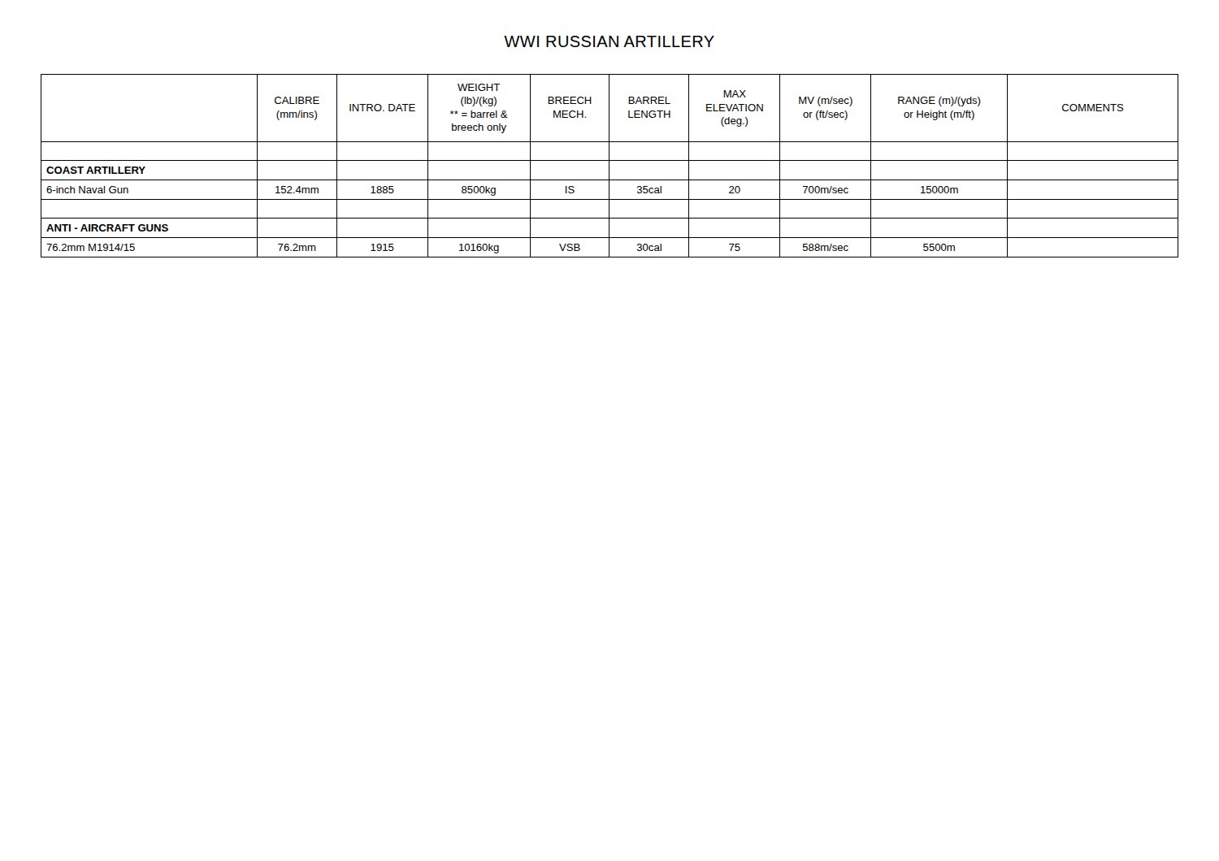WWI RUSSIAN ARTILLERY
| | CALIBRE (mm/ins) | INTRO. DATE | WEIGHT (lb)/(kg) ** = barrel & breech only | BREECH MECH. | BARREL LENGTH | MAX ELEVATION (deg.) | MV (m/sec) or (ft/sec) | RANGE (m)/(yds) or Height (m/ft) | COMMENTS |
| --- | --- | --- | --- | --- | --- | --- | --- | --- | --- |
| COAST ARTILLERY | | | | | | | | | |
| 6-inch Naval Gun | 152.4mm | 1885 | 8500kg | IS | 35cal | 20 | 700m/sec | 15000m | |
| ANTI - AIRCRAFT GUNS | | | | | | | | | |
| 76.2mm M1914/15 | 76.2mm | 1915 | 10160kg | VSB | 30cal | 75 | 588m/sec | 5500m | |